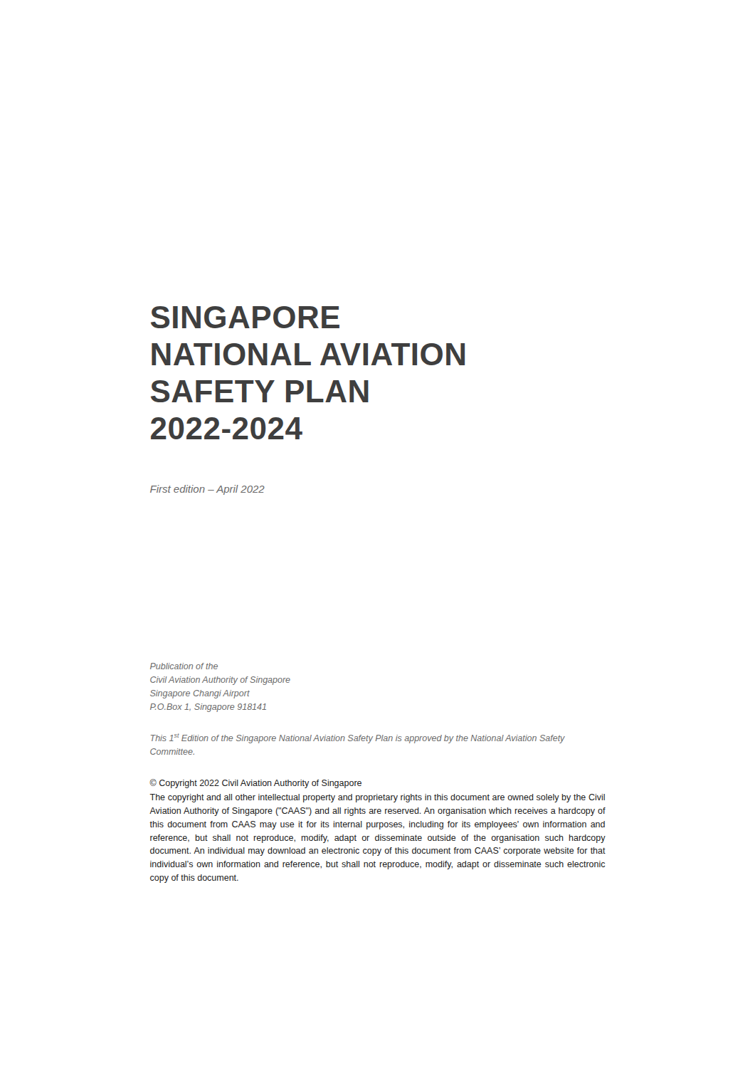SINGAPORE
NATIONAL AVIATION
SAFETY PLAN
2022-2024
First edition – April 2022
Publication of the
Civil Aviation Authority of Singapore
Singapore Changi Airport
P.O.Box 1, Singapore 918141
This 1st Edition of the Singapore National Aviation Safety Plan is approved by the National Aviation Safety Committee.
© Copyright 2022 Civil Aviation Authority of Singapore The copyright and all other intellectual property and proprietary rights in this document are owned solely by the Civil Aviation Authority of Singapore ("CAAS") and all rights are reserved. An organisation which receives a hardcopy of this document from CAAS may use it for its internal purposes, including for its employees' own information and reference, but shall not reproduce, modify, adapt or disseminate outside of the organisation such hardcopy document. An individual may download an electronic copy of this document from CAAS’ corporate website for that individual’s own information and reference, but shall not reproduce, modify, adapt or disseminate such electronic copy of this document.